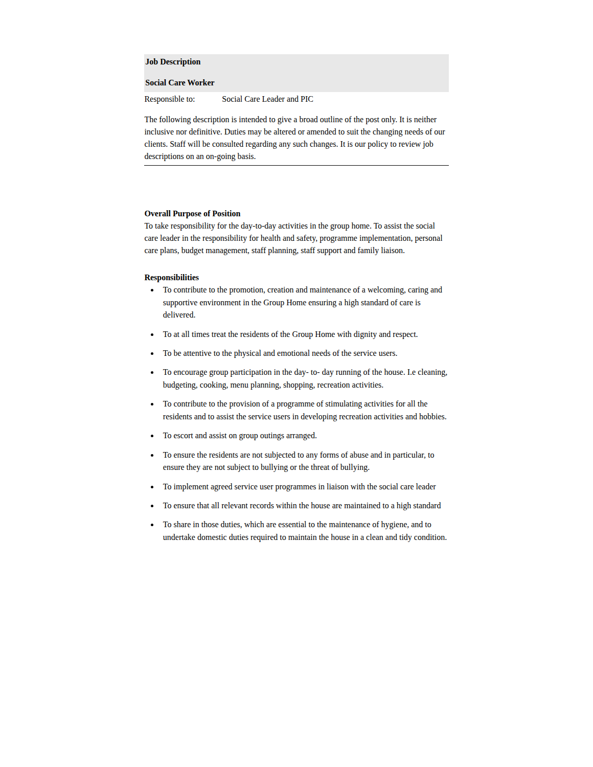Job Description
Social Care Worker
Responsible to: Social Care Leader and PIC
The following description is intended to give a broad outline of the post only. It is neither inclusive nor definitive. Duties may be altered or amended to suit the changing needs of our clients. Staff will be consulted regarding any such changes. It is our policy to review job descriptions on an on-going basis.
Overall Purpose of Position
To take responsibility for the day-to-day activities in the group home. To assist the social care leader in the responsibility for health and safety, programme implementation, personal care plans, budget management, staff planning, staff support and family liaison.
Responsibilities
To contribute to the promotion, creation and maintenance of a welcoming, caring and supportive environment in the Group Home ensuring a high standard of care is delivered.
To at all times treat the residents of the Group Home with dignity and respect.
To be attentive to the physical and emotional needs of the service users.
To encourage group participation in the day- to- day running of the house. I.e cleaning, budgeting, cooking, menu planning, shopping, recreation activities.
To contribute to the provision of a programme of stimulating activities for all the residents and to assist the service users in developing recreation activities and hobbies.
To escort and assist on group outings arranged.
To ensure the residents are not subjected to any forms of abuse and in particular, to ensure they are not subject to bullying or the threat of bullying.
To implement agreed service user programmes in liaison with the social care leader
To ensure that all relevant records within the house are maintained to a high standard
To share in those duties, which are essential to the maintenance of hygiene, and to undertake domestic duties required to maintain the house in a clean and tidy condition.